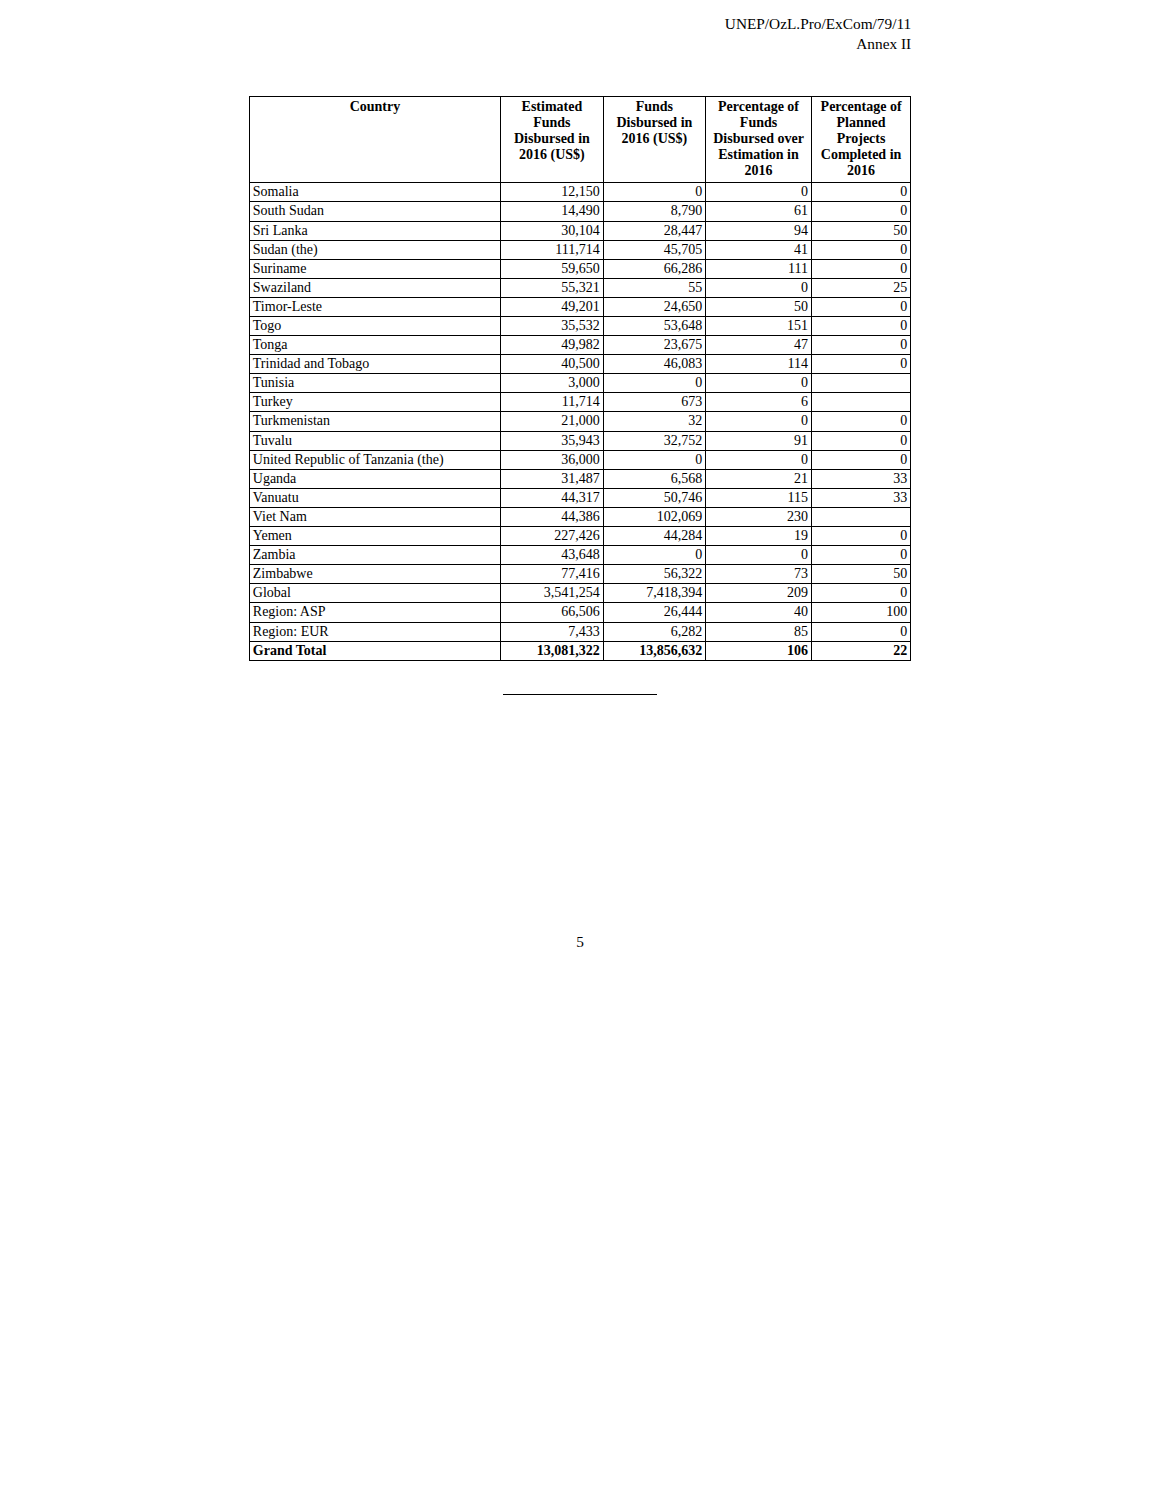UNEP/OzL.Pro/ExCom/79/11
Annex II
| Country | Estimated Funds Disbursed in 2016 (US$) | Funds Disbursed in 2016 (US$) | Percentage of Funds Disbursed over Estimation in 2016 | Percentage of Planned Projects Completed in 2016 |
| --- | --- | --- | --- | --- |
| Somalia | 12,150 | 0 | 0 | 0 |
| South Sudan | 14,490 | 8,790 | 61 | 0 |
| Sri Lanka | 30,104 | 28,447 | 94 | 50 |
| Sudan (the) | 111,714 | 45,705 | 41 | 0 |
| Suriname | 59,650 | 66,286 | 111 | 0 |
| Swaziland | 55,321 | 55 | 0 | 25 |
| Timor-Leste | 49,201 | 24,650 | 50 | 0 |
| Togo | 35,532 | 53,648 | 151 | 0 |
| Tonga | 49,982 | 23,675 | 47 | 0 |
| Trinidad and Tobago | 40,500 | 46,083 | 114 | 0 |
| Tunisia | 3,000 | 0 | 0 | |
| Turkey | 11,714 | 673 | 6 | |
| Turkmenistan | 21,000 | 32 | 0 | 0 |
| Tuvalu | 35,943 | 32,752 | 91 | 0 |
| United Republic of Tanzania (the) | 36,000 | 0 | 0 | 0 |
| Uganda | 31,487 | 6,568 | 21 | 33 |
| Vanuatu | 44,317 | 50,746 | 115 | 33 |
| Viet Nam | 44,386 | 102,069 | 230 | |
| Yemen | 227,426 | 44,284 | 19 | 0 |
| Zambia | 43,648 | 0 | 0 | 0 |
| Zimbabwe | 77,416 | 56,322 | 73 | 50 |
| Global | 3,541,254 | 7,418,394 | 209 | 0 |
| Region: ASP | 66,506 | 26,444 | 40 | 100 |
| Region: EUR | 7,433 | 6,282 | 85 | 0 |
| Grand Total | 13,081,322 | 13,856,632 | 106 | 22 |
5